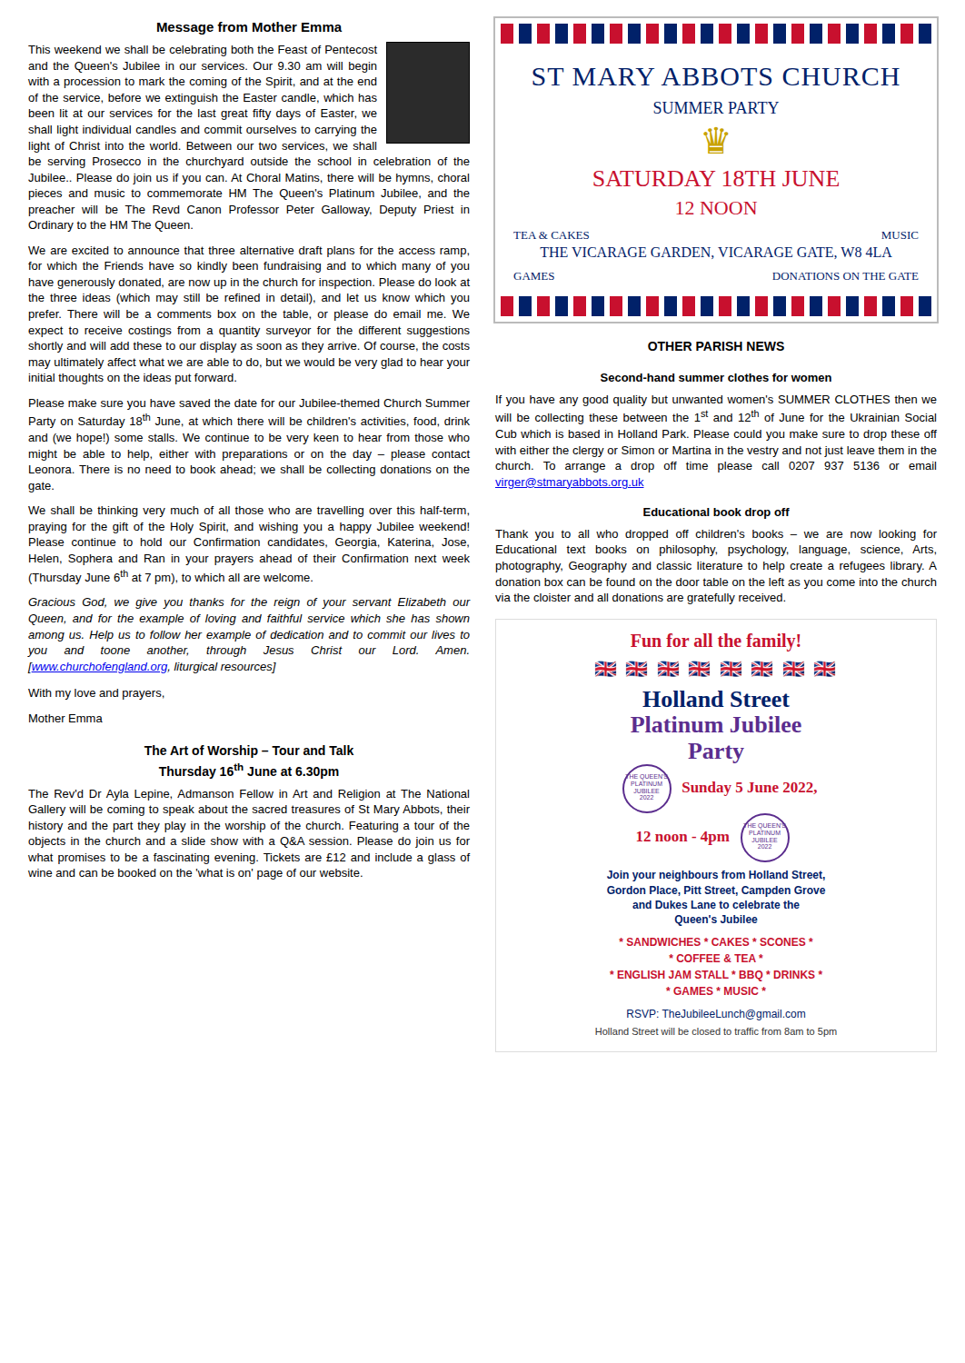Message from Mother Emma
This weekend we shall be celebrating both the Feast of Pentecost and the Queen's Jubilee in our services. Our 9.30 am will begin with a procession to mark the coming of the Spirit, and at the end of the service, before we extinguish the Easter candle, which has been lit at our services for the last great fifty days of Easter, we shall light individual candles and commit ourselves to carrying the light of Christ into the world. Between our two services, we shall be serving Prosecco in the churchyard outside the school in celebration of the Jubilee.. Please do join us if you can. At Choral Matins, there will be hymns, choral pieces and music to commemorate HM The Queen's Platinum Jubilee, and the preacher will be The Revd Canon Professor Peter Galloway, Deputy Priest in Ordinary to the HM The Queen.
We are excited to announce that three alternative draft plans for the access ramp, for which the Friends have so kindly been fundraising and to which many of you have generously donated, are now up in the church for inspection. Please do look at the three ideas (which may still be refined in detail), and let us know which you prefer. There will be a comments box on the table, or please do email me. We expect to receive costings from a quantity surveyor for the different suggestions shortly and will add these to our display as soon as they arrive. Of course, the costs may ultimately affect what we are able to do, but we would be very glad to hear your initial thoughts on the ideas put forward.
Please make sure you have saved the date for our Jubilee-themed Church Summer Party on Saturday 18th June, at which there will be children's activities, food, drink and (we hope!) some stalls. We continue to be very keen to hear from those who might be able to help, either with preparations or on the day – please contact Leonora. There is no need to book ahead; we shall be collecting donations on the gate.
We shall be thinking very much of all those who are travelling over this half-term, praying for the gift of the Holy Spirit, and wishing you a happy Jubilee weekend! Please continue to hold our Confirmation candidates, Georgia, Katerina, Jose, Helen, Sophera and Ran in your prayers ahead of their Confirmation next week (Thursday June 6th at 7 pm), to which all are welcome.
Gracious God, we give you thanks for the reign of your servant Elizabeth our Queen, and for the example of loving and faithful service which she has shown among us. Help us to follow her example of dedication and to commit our lives to you and toone another, through Jesus Christ our Lord. Amen. [www.churchofengland.org, liturgical resources]
With my love and prayers,
Mother Emma
The Art of Worship – Tour and Talk
Thursday 16th June at 6.30pm
The Rev'd Dr Ayla Lepine, Admanson Fellow in Art and Religion at The National Gallery will be coming to speak about the sacred treasures of St Mary Abbots, their history and the part they play in the worship of the church. Featuring a tour of the objects in the church and a slide show with a Q&A session. Please do join us for what promises to be a fascinating evening. Tickets are £12 and include a glass of wine and can be booked on the 'what is on' page of our website.
ST MARY ABBOTS CHURCH
SUMMER PARTY
♛
SATURDAY 18TH JUNE
12 NOON
TEA & CAKES MUSIC
THE VICARAGE GARDEN, VICARAGE GATE, W8 4LA
GAMES DONATIONS ON THE GATE
OTHER PARISH NEWS
Second-hand summer clothes for women
If you have any good quality but unwanted women's SUMMER CLOTHES then we will be collecting these between the 1st and 12th of June for the Ukrainian Social Cub which is based in Holland Park. Please could you make sure to drop these off with either the clergy or Simon or Martina in the vestry and not just leave them in the church. To arrange a drop off time please call 0207 937 5136 or email virger@stmaryabbots.org.uk
Educational book drop off
Thank you to all who dropped off children's books – we are now looking for Educational text books on philosophy, psychology, language, science, Arts, photography, Geography and classic literature to help create a refugees library. A donation box can be found on the door table on the left as you come into the church via the cloister and all donations are gratefully received.
Fun for all the family!
🇬🇧 🇬🇧 🇬🇧 🇬🇧 🇬🇧 🇬🇧 🇬🇧 🇬🇧
Holland Street
Platinum Jubilee
Party
THE QUEEN'S
PLATINUM
JUBILEE
2022 Sunday 5 June 2022,
12 noon - 4pm THE QUEEN'S
PLATINUM
JUBILEE
2022
Join your neighbours from Holland Street,
Gordon Place, Pitt Street, Campden Grove
and Dukes Lane to celebrate the
Queen's Jubilee
* SANDWICHES * CAKES * SCONES *
* COFFEE & TEA *
* ENGLISH JAM STALL * BBQ * DRINKS *
* GAMES * MUSIC *
RSVP: TheJubileeLunch@gmail.com
Holland Street will be closed to traffic from 8am to 5pm